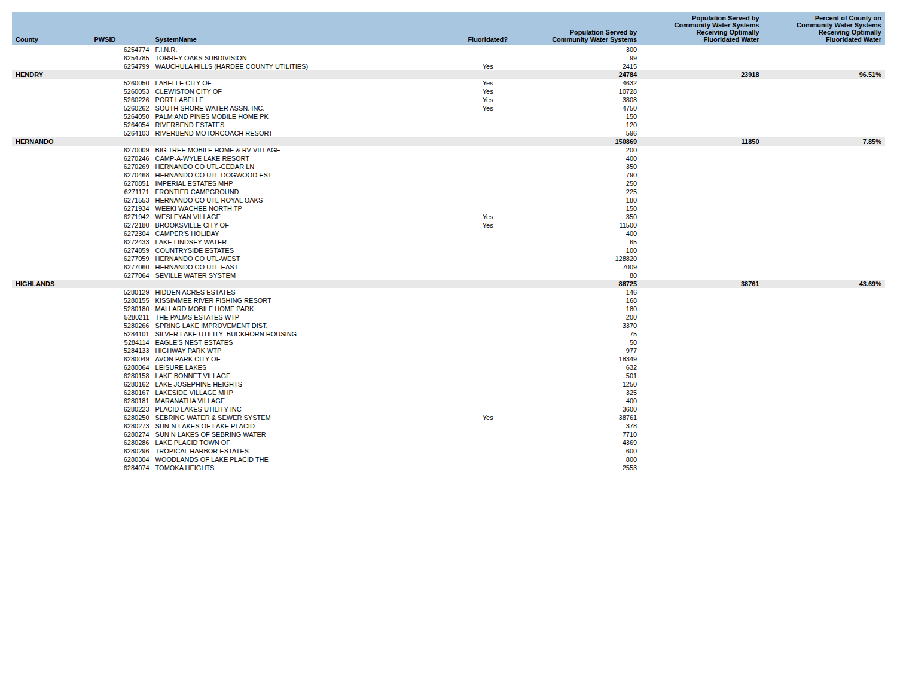| County | PWSID | SystemName | Fluoridated? | Population Served by Community Water Systems | Population Served by Community Water Systems Receiving Optimally Fluoridated Water | Percent of County on Community Water Systems Receiving Optimally Fluoridated Water |
| --- | --- | --- | --- | --- | --- | --- |
| | 6254774 | F.I.N.R. | | 300 | | |
| | 6254785 | TORREY OAKS SUBDIVISION | | 99 | | |
| | 6254799 | WAUCHULA HILLS (HARDEE COUNTY UTILITIES) | Yes | 2415 | | |
| HENDRY | | | | 24784 | 23918 | 96.51% |
| | 5260050 | LABELLE CITY OF | Yes | 4632 | | |
| | 5260053 | CLEWISTON CITY OF | Yes | 10728 | | |
| | 5260226 | PORT LABELLE | Yes | 3808 | | |
| | 5260262 | SOUTH SHORE WATER ASSN. INC. | Yes | 4750 | | |
| | 5264050 | PALM AND PINES MOBILE HOME PK | | 150 | | |
| | 5264054 | RIVERBEND ESTATES | | 120 | | |
| | 5264103 | RIVERBEND MOTORCOACH RESORT | | 596 | | |
| HERNANDO | | | | 150869 | 11850 | 7.85% |
| | 6270009 | BIG TREE MOBILE HOME & RV VILLAGE | | 200 | | |
| | 6270246 | CAMP-A-WYLE LAKE RESORT | | 400 | | |
| | 6270269 | HERNANDO CO UTL-CEDAR LN | | 350 | | |
| | 6270468 | HERNANDO CO UTL-DOGWOOD EST | | 790 | | |
| | 6270851 | IMPERIAL ESTATES MHP | | 250 | | |
| | 6271171 | FRONTIER CAMPGROUND | | 225 | | |
| | 6271553 | HERNANDO CO UTL-ROYAL OAKS | | 180 | | |
| | 6271934 | WEEKI WACHEE NORTH TP | | 150 | | |
| | 6271942 | WESLEYAN VILLAGE | Yes | 350 | | |
| | 6272180 | BROOKSVILLE CITY OF | Yes | 11500 | | |
| | 6272304 | CAMPER'S HOLIDAY | | 400 | | |
| | 6272433 | LAKE LINDSEY WATER | | 65 | | |
| | 6274859 | COUNTRYSIDE ESTATES | | 100 | | |
| | 6277059 | HERNANDO CO UTL-WEST | | 128820 | | |
| | 6277060 | HERNANDO CO UTL-EAST | | 7009 | | |
| | 6277064 | SEVILLE WATER SYSTEM | | 80 | | |
| HIGHLANDS | | | | 88725 | 38761 | 43.69% |
| | 5280129 | HIDDEN ACRES ESTATES | | 146 | | |
| | 5280155 | KISSIMMEE RIVER FISHING RESORT | | 168 | | |
| | 5280180 | MALLARD MOBILE HOME PARK | | 180 | | |
| | 5280211 | THE PALMS ESTATES WTP | | 200 | | |
| | 5280266 | SPRING LAKE IMPROVEMENT DIST. | | 3370 | | |
| | 5284101 | SILVER LAKE UTILITY- BUCKHORN HOUSING | | 75 | | |
| | 5284114 | EAGLE'S NEST ESTATES | | 50 | | |
| | 5284133 | HIGHWAY PARK WTP | | 977 | | |
| | 6280049 | AVON PARK CITY OF | | 18349 | | |
| | 6280064 | LEISURE LAKES | | 632 | | |
| | 6280158 | LAKE BONNET VILLAGE | | 501 | | |
| | 6280162 | LAKE JOSEPHINE HEIGHTS | | 1250 | | |
| | 6280167 | LAKESIDE VILLAGE MHP | | 325 | | |
| | 6280181 | MARANATHA VILLAGE | | 400 | | |
| | 6280223 | PLACID LAKES UTILITY INC | | 3600 | | |
| | 6280250 | SEBRING WATER & SEWER SYSTEM | Yes | 38761 | | |
| | 6280273 | SUN-N-LAKES OF LAKE PLACID | | 378 | | |
| | 6280274 | SUN N LAKES OF SEBRING WATER | | 7710 | | |
| | 6280286 | LAKE PLACID TOWN OF | | 4369 | | |
| | 6280296 | TROPICAL HARBOR ESTATES | | 600 | | |
| | 6280304 | WOODLANDS OF LAKE PLACID THE | | 800 | | |
| | 6284074 | TOMOKA HEIGHTS | | 2553 | | |